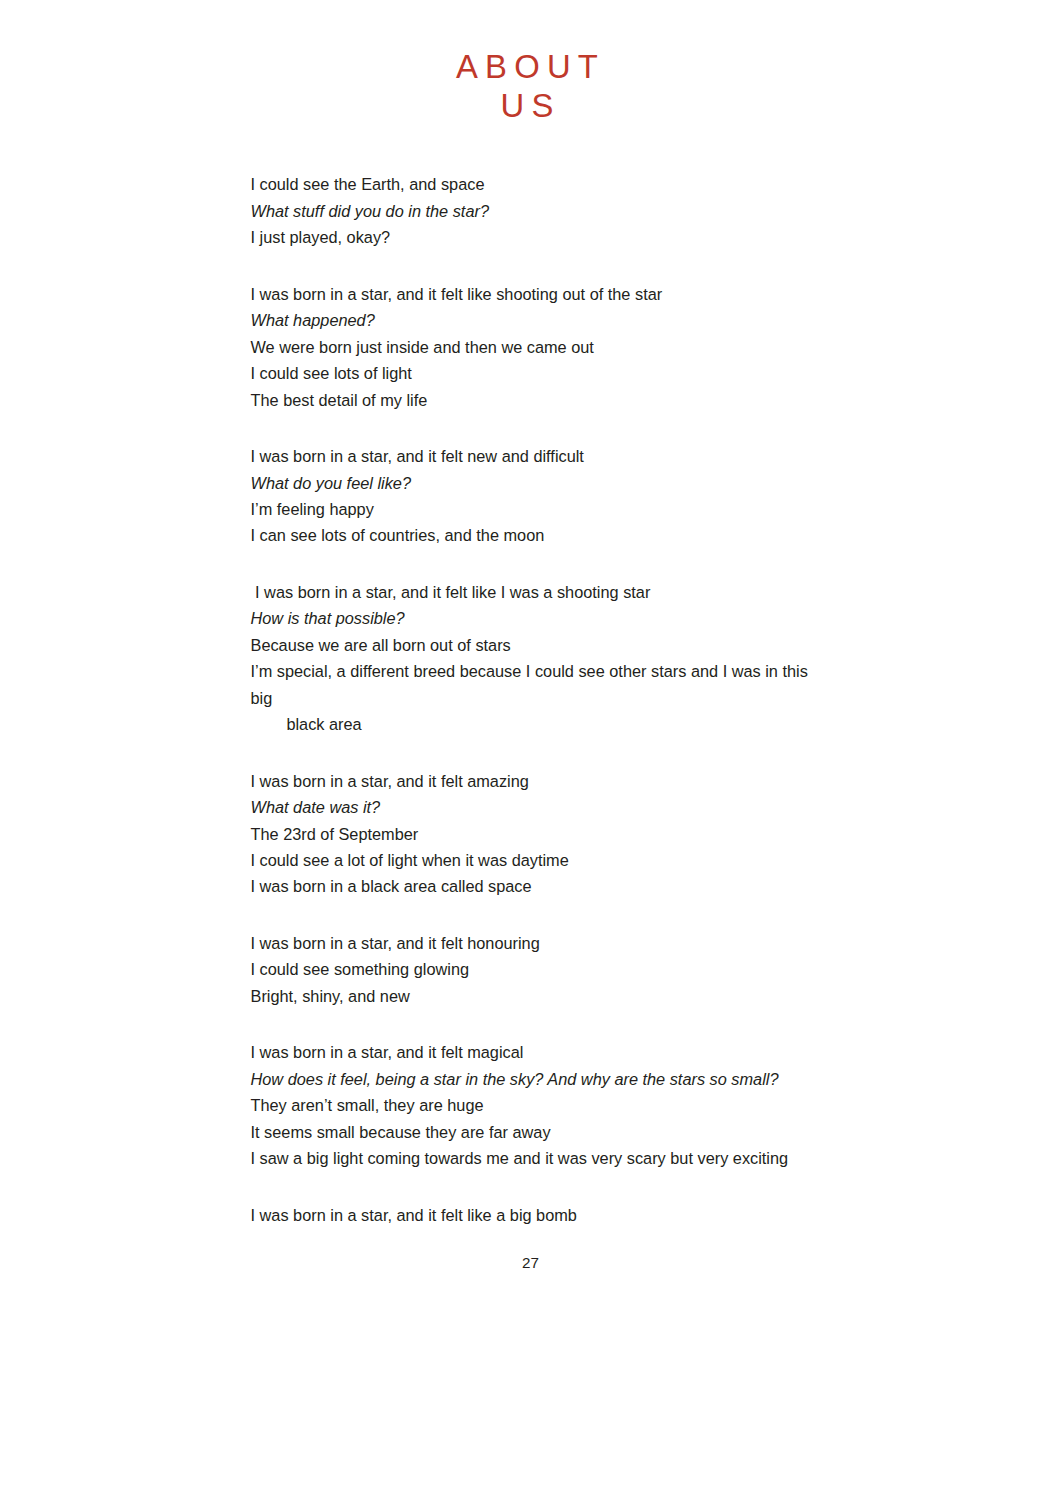AboutUs
I could see the Earth, and space
What stuff did you do in the star?
I just played, okay?
I was born in a star, and it felt like shooting out of the star
What happened?
We were born just inside and then we came out
I could see lots of light
The best detail of my life
I was born in a star, and it felt new and difficult
What do you feel like?
I’m feeling happy
I can see lots of countries, and the moon
I was born in a star, and it felt like I was a shooting star
How is that possible?
Because we are all born out of stars
I’m special, a different breed because I could see other stars and I was in this bigblack area
I was born in a star, and it felt amazing
What date was it?
The 23rd of September
I could see a lot of light when it was daytime
I was born in a black area called space
I was born in a star, and it felt honouring
I could see something glowing
Bright, shiny, and new
I was born in a star, and it felt magical
How does it feel, being a star in the sky? And why are the stars so small?
They aren’t small, they are huge
It seems small because they are far away
I saw a big light coming towards me and it was very scary but very exciting
I was born in a star, and it felt like a big bomb
27